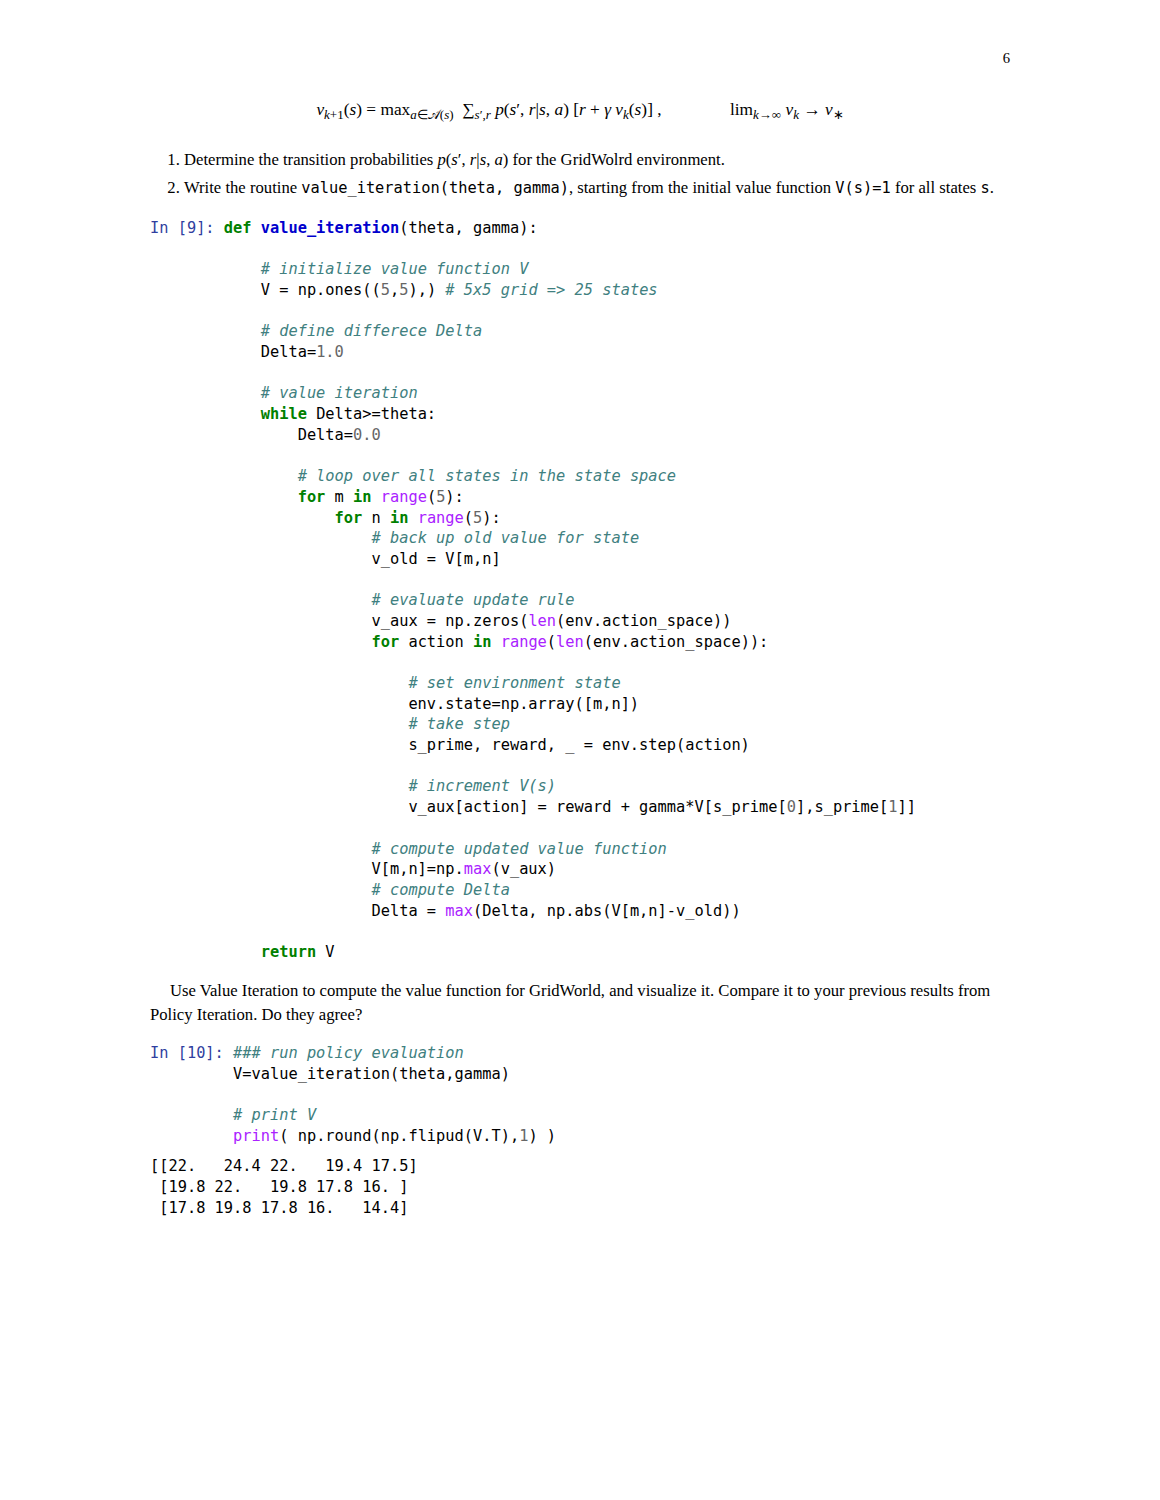6
vk+1(s) = maxa∈𝒜(s) ∑s′,r p(s′, r|s, a) [r + γ vk(s)] , limk→∞ vk → v∗
Determine the transition probabilities p(s′, r|s, a) for the GridWolrd environment.
Write the routine value_iteration(theta, gamma), starting from the initial value function V(s)=1 for all states s.
In [9]: def value_iteration(theta, gamma):

            # initialize value function V
            V = np.ones((5,5),) # 5x5 grid => 25 states

            # define differece Delta
            Delta=1.0

            # value iteration
            while Delta>=theta:
                Delta=0.0

                # loop over all states in the state space
                for m in range(5):
                    for n in range(5):
                        # back up old value for state
                        v_old = V[m,n]

                        # evaluate update rule
                        v_aux = np.zeros(len(env.action_space))
                        for action in range(len(env.action_space)):

                            # set environment state
                            env.state=np.array([m,n])
                            # take step
                            s_prime, reward, _ = env.step(action)

                            # increment V(s)
                            v_aux[action] = reward + gamma*V[s_prime[0],s_prime[1]]

                        # compute updated value function
                        V[m,n]=np.max(v_aux)
                        # compute Delta
                        Delta = max(Delta, np.abs(V[m,n]-v_old))

            return V
Use Value Iteration to compute the value function for GridWorld, and visualize it. Compare it to your previous results from Policy Iteration. Do they agree?
In [10]: ### run policy evaluation
         V=value_iteration(theta,gamma)

         # print V
         print( np.round(np.flipud(V.T),1) )
[[22.   24.4 22.   19.4 17.5]
 [19.8 22.   19.8 17.8 16. ]
 [17.8 19.8 17.8 16.   14.4]